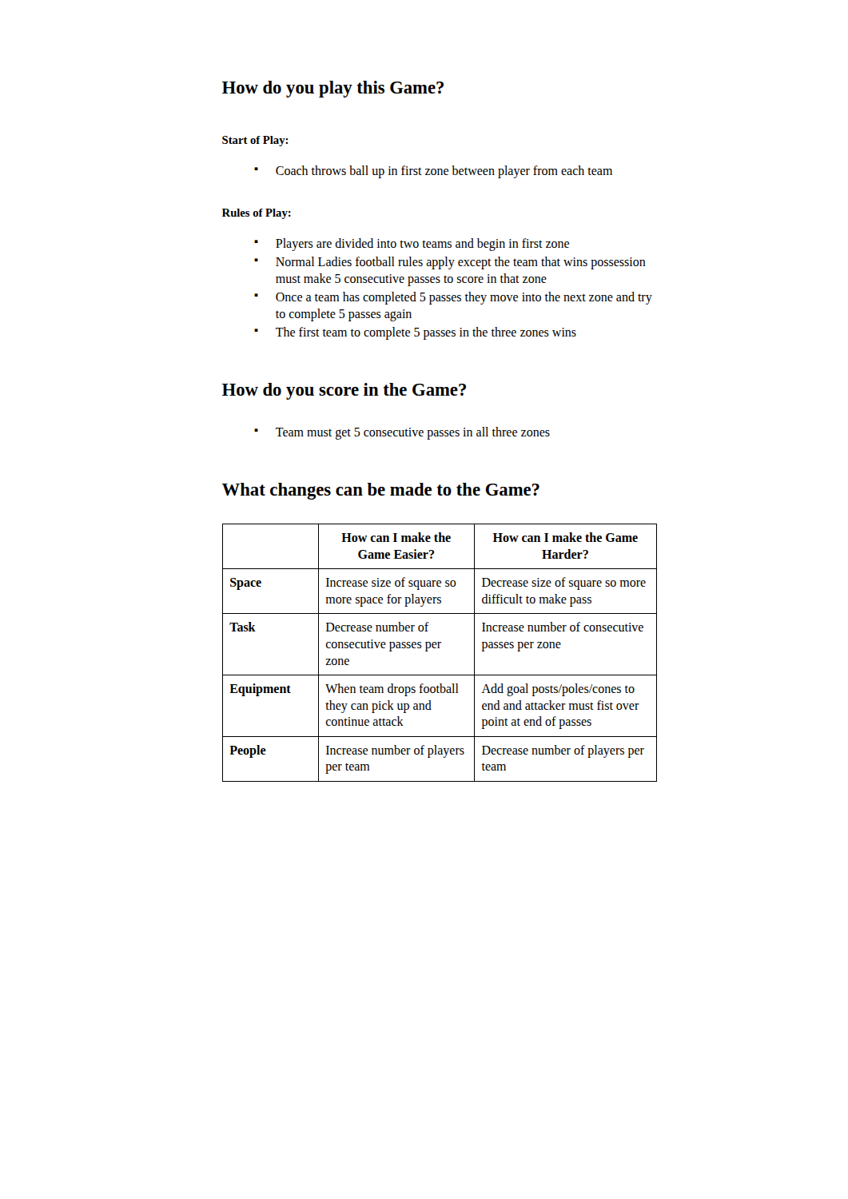How do you play this Game?
Start of Play:
Coach throws ball up in first zone between player from each team
Rules of Play:
Players are divided into two teams and begin in first zone
Normal Ladies football rules apply except the team that wins possession must make 5 consecutive passes to score in that zone
Once a team has completed 5 passes they move into the next zone and try to complete 5 passes again
The first team to complete 5 passes in the three zones wins
How do you score in the Game?
Team must get 5 consecutive passes in all three zones
What changes can be made to the Game?
| | How can I make the Game Easier? | How can I make the Game Harder? |
| --- | --- | --- |
| Space | Increase size of square so more space for players | Decrease size of square so more difficult to make pass |
| Task | Decrease number of consecutive passes per zone | Increase number of consecutive passes per zone |
| Equipment | When team drops football they can pick up and continue attack | Add goal posts/poles/cones to end and attacker must fist over point at end of passes |
| People | Increase number of players per team | Decrease number of players per team |